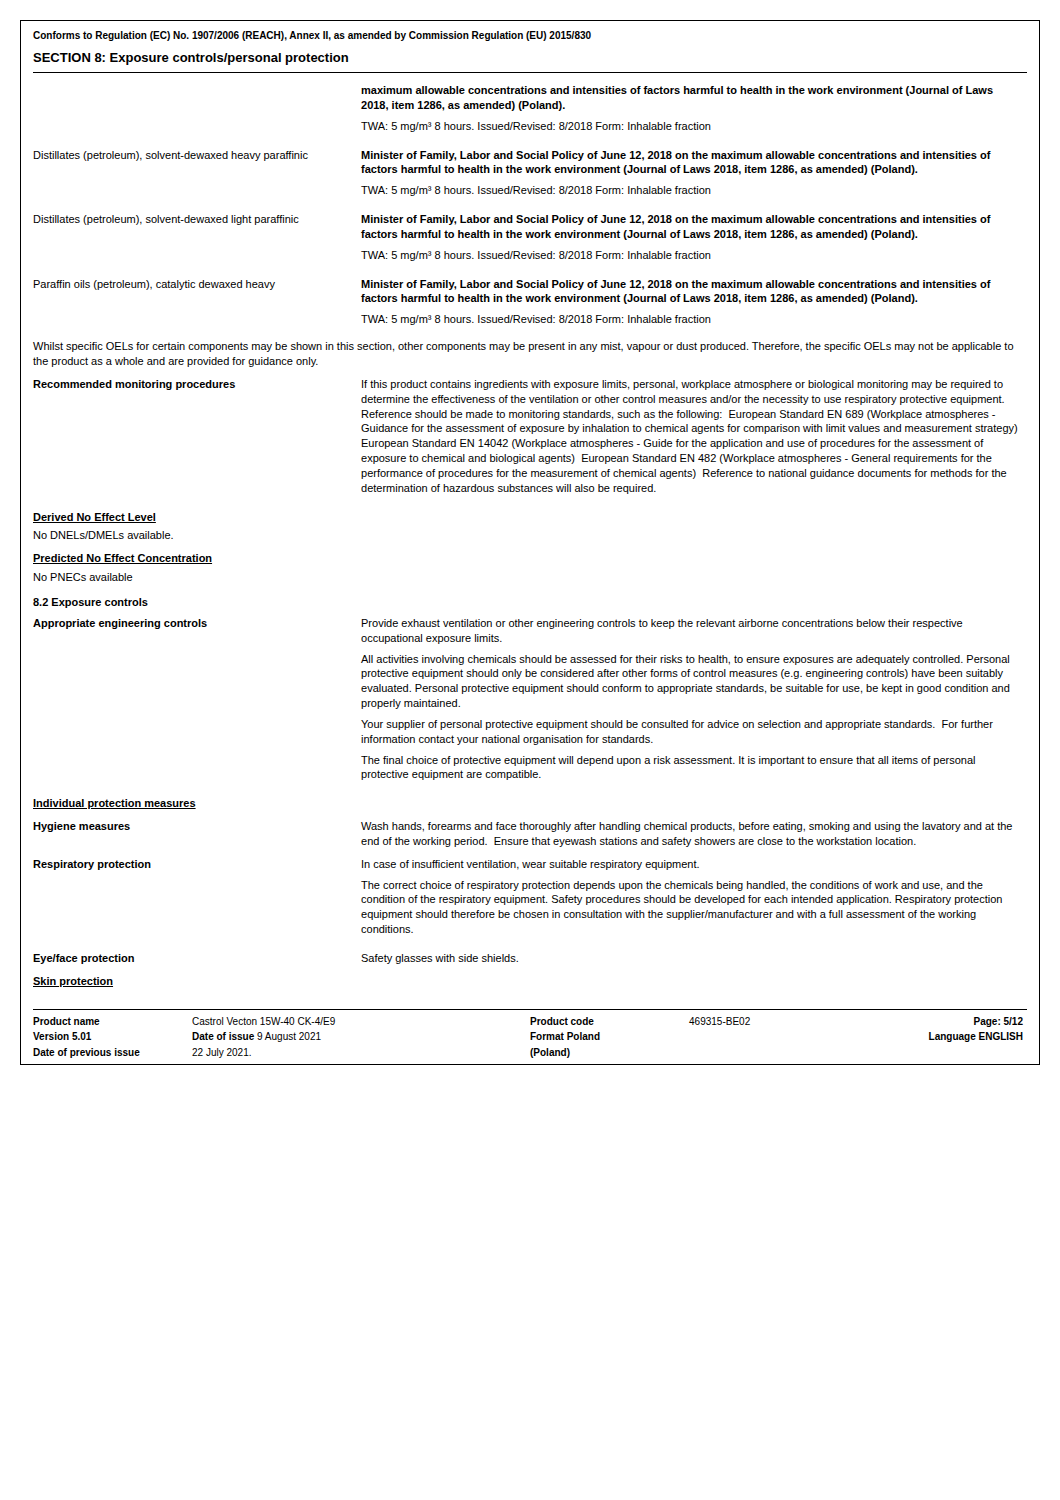Conforms to Regulation (EC) No. 1907/2006 (REACH), Annex II, as amended by Commission Regulation (EU) 2015/830
SECTION 8: Exposure controls/personal protection
| | maximum allowable concentrations and intensities of factors harmful to health in the work environment (Journal of Laws 2018, item 1286, as amended) (Poland). TWA: 5 mg/m³ 8 hours. Issued/Revised: 8/2018 Form: Inhalable fraction |
| Distillates (petroleum), solvent-dewaxed heavy paraffinic | Minister of Family, Labor and Social Policy of June 12, 2018 on the maximum allowable concentrations and intensities of factors harmful to health in the work environment (Journal of Laws 2018, item 1286, as amended) (Poland). TWA: 5 mg/m³ 8 hours. Issued/Revised: 8/2018 Form: Inhalable fraction |
| Distillates (petroleum), solvent-dewaxed light paraffinic | Minister of Family, Labor and Social Policy of June 12, 2018 on the maximum allowable concentrations and intensities of factors harmful to health in the work environment (Journal of Laws 2018, item 1286, as amended) (Poland). TWA: 5 mg/m³ 8 hours. Issued/Revised: 8/2018 Form: Inhalable fraction |
| Paraffin oils (petroleum), catalytic dewaxed heavy | Minister of Family, Labor and Social Policy of June 12, 2018 on the maximum allowable concentrations and intensities of factors harmful to health in the work environment (Journal of Laws 2018, item 1286, as amended) (Poland). TWA: 5 mg/m³ 8 hours. Issued/Revised: 8/2018 Form: Inhalable fraction |
Whilst specific OELs for certain components may be shown in this section, other components may be present in any mist, vapour or dust produced. Therefore, the specific OELs may not be applicable to the product as a whole and are provided for guidance only.
| Recommended monitoring procedures | If this product contains ingredients with exposure limits, personal, workplace atmosphere or biological monitoring may be required to determine the effectiveness of the ventilation or other control measures and/or the necessity to use respiratory protective equipment. Reference should be made to monitoring standards, such as the following: European Standard EN 689 (Workplace atmospheres - Guidance for the assessment of exposure by inhalation to chemical agents for comparison with limit values and measurement strategy) European Standard EN 14042 (Workplace atmospheres - Guide for the application and use of procedures for the assessment of exposure to chemical and biological agents) European Standard EN 482 (Workplace atmospheres - General requirements for the performance of procedures for the measurement of chemical agents) Reference to national guidance documents for methods for the determination of hazardous substances will also be required. |
Derived No Effect Level
No DNELs/DMELs available.
Predicted No Effect Concentration
No PNECs available
8.2 Exposure controls
| Appropriate engineering controls | Provide exhaust ventilation or other engineering controls to keep the relevant airborne concentrations below their respective occupational exposure limits. All activities involving chemicals should be assessed for their risks to health, to ensure exposures are adequately controlled. Personal protective equipment should only be considered after other forms of control measures (e.g. engineering controls) have been suitably evaluated. Personal protective equipment should conform to appropriate standards, be suitable for use, be kept in good condition and properly maintained. Your supplier of personal protective equipment should be consulted for advice on selection and appropriate standards. For further information contact your national organisation for standards. The final choice of protective equipment will depend upon a risk assessment. It is important to ensure that all items of personal protective equipment are compatible. |
| Individual protection measures | |
| Hygiene measures | Wash hands, forearms and face thoroughly after handling chemical products, before eating, smoking and using the lavatory and at the end of the working period. Ensure that eyewash stations and safety showers are close to the workstation location. |
| Respiratory protection | In case of insufficient ventilation, wear suitable respiratory equipment. The correct choice of respiratory protection depends upon the chemicals being handled, the conditions of work and use, and the condition of the respiratory equipment. Safety procedures should be developed for each intended application. Respiratory protection equipment should therefore be chosen in consultation with the supplier/manufacturer and with a full assessment of the working conditions. |
| Eye/face protection | Safety glasses with side shields. |
| Skin protection | |
| Product name | Castrol Vecton 15W-40 CK-4/E9 | Product code | 469315-BE02 | Page: 5/12 |
| Version 5.01 | Date of issue 9 August 2021 | Format Poland | | Language ENGLISH |
| Date of previous issue | 22 July 2021. | (Poland) | | |